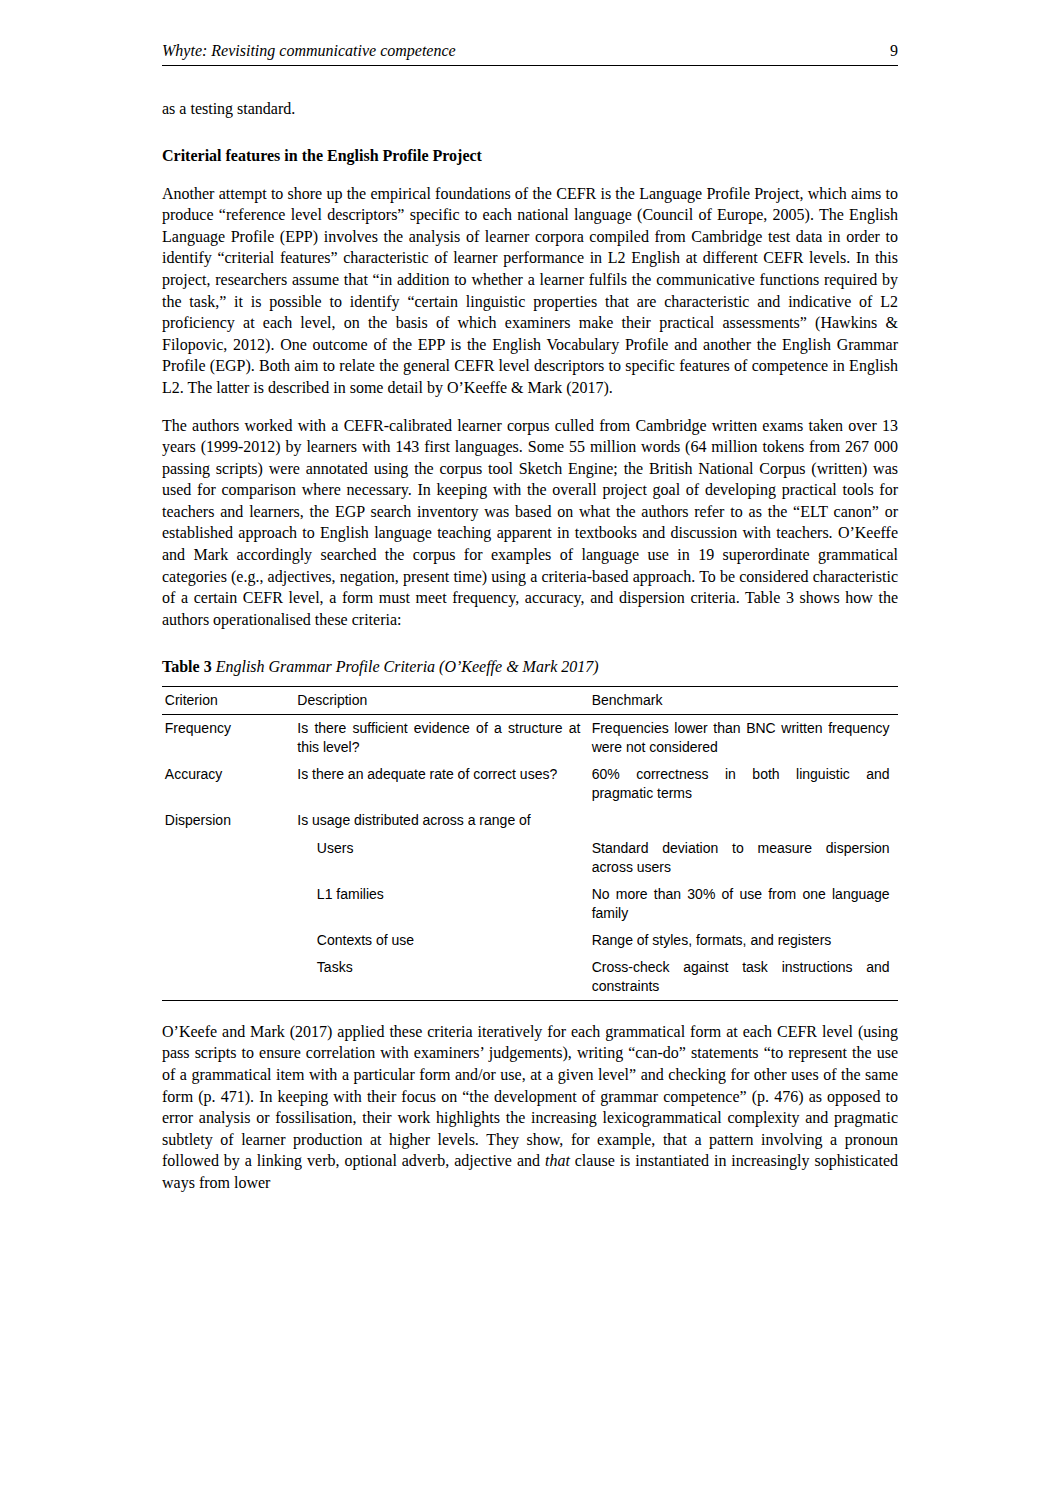Whyte: Revisiting communicative competence 9
as a testing standard.
Criterial features in the English Profile Project
Another attempt to shore up the empirical foundations of the CEFR is the Language Profile Project, which aims to produce “reference level descriptors” specific to each national language (Council of Europe, 2005). The English Language Profile (EPP) involves the analysis of learner corpora compiled from Cambridge test data in order to identify “criterial features” characteristic of learner performance in L2 English at different CEFR levels. In this project, researchers assume that “in addition to whether a learner fulfils the communicative functions required by the task,” it is possible to identify “certain linguistic properties that are characteristic and indicative of L2 proficiency at each level, on the basis of which examiners make their practical assessments” (Hawkins & Filopovic, 2012). One outcome of the EPP is the English Vocabulary Profile and another the English Grammar Profile (EGP). Both aim to relate the general CEFR level descriptors to specific features of competence in English L2. The latter is described in some detail by O’Keeffe & Mark (2017).
The authors worked with a CEFR-calibrated learner corpus culled from Cambridge written exams taken over 13 years (1999-2012) by learners with 143 first languages. Some 55 million words (64 million tokens from 267 000 passing scripts) were annotated using the corpus tool Sketch Engine; the British National Corpus (written) was used for comparison where necessary. In keeping with the overall project goal of developing practical tools for teachers and learners, the EGP search inventory was based on what the authors refer to as the “ELT canon” or established approach to English language teaching apparent in textbooks and discussion with teachers. O’Keeffe and Mark accordingly searched the corpus for examples of language use in 19 superordinate grammatical categories (e.g., adjectives, negation, present time) using a criteria-based approach. To be considered characteristic of a certain CEFR level, a form must meet frequency, accuracy, and dispersion criteria. Table 3 shows how the authors operationalised these criteria:
Table 3 English Grammar Profile Criteria (O’Keeffe & Mark 2017)
| Criterion | Description | Benchmark |
| --- | --- | --- |
| Frequency | Is there sufficient evidence of a structure at this level? | Frequencies lower than BNC written frequency were not considered |
| Accuracy | Is there an adequate rate of correct uses? | 60% correctness in both linguistic and pragmatic terms |
| Dispersion | Is usage distributed across a range of |
| | Users | Standard deviation to measure dispersion across users |
| | L1 families | No more than 30% of use from one language family |
| | Contexts of use | Range of styles, formats, and registers |
| | Tasks | Cross-check against task instructions and constraints |
O’Keefe and Mark (2017) applied these criteria iteratively for each grammatical form at each CEFR level (using pass scripts to ensure correlation with examiners’ judgements), writing “can-do” statements “to represent the use of a grammatical item with a particular form and/or use, at a given level” and checking for other uses of the same form (p. 471). In keeping with their focus on “the development of grammar competence” (p. 476) as opposed to error analysis or fossilisation, their work highlights the increasing lexicogrammatical complexity and pragmatic subtlety of learner production at higher levels. They show, for example, that a pattern involving a pronoun followed by a linking verb, optional adverb, adjective and that clause is instantiated in increasingly sophisticated ways from lower